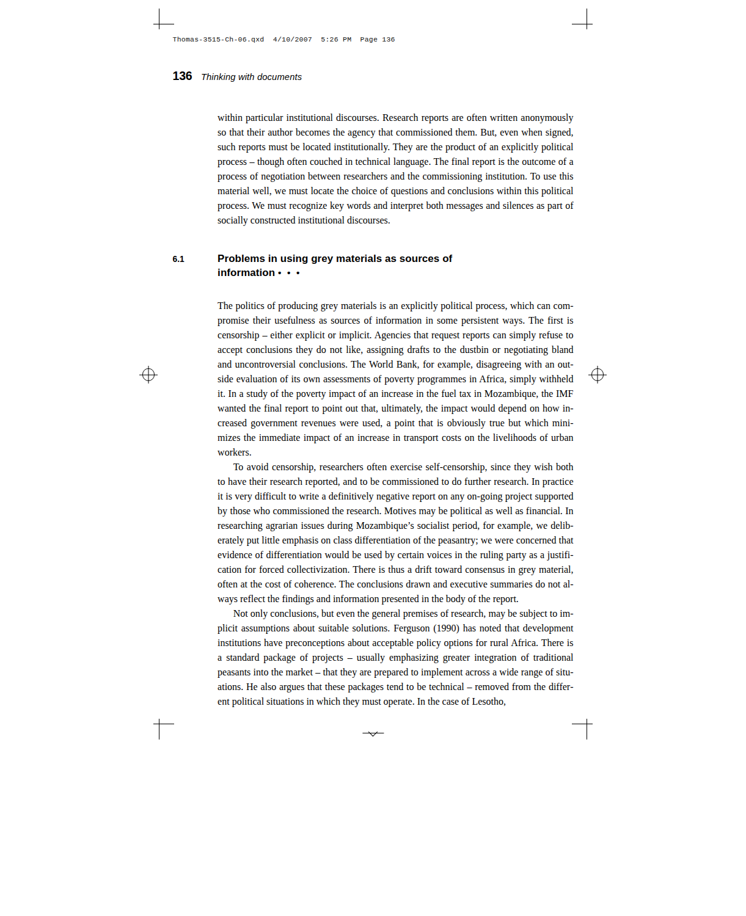Thomas-3515-Ch-06.qxd 4/10/2007 5:26 PM Page 136
136 Thinking with documents
within particular institutional discourses. Research reports are often written anonymously so that their author becomes the agency that commissioned them. But, even when signed, such reports must be located institutionally. They are the product of an explicitly political process – though often couched in technical language. The final report is the outcome of a process of negotiation between researchers and the commissioning institution. To use this material well, we must locate the choice of questions and conclusions within this political process. We must recognize key words and interpret both messages and silences as part of socially constructed institutional discourses.
6.1
Problems in using grey materials as sources of
information • • •
The politics of producing grey materials is an explicitly political process, which can compromise their usefulness as sources of information in some persistent ways. The first is censorship – either explicit or implicit. Agencies that request reports can simply refuse to accept conclusions they do not like, assigning drafts to the dustbin or negotiating bland and uncontroversial conclusions. The World Bank, for example, disagreeing with an outside evaluation of its own assessments of poverty programmes in Africa, simply withheld it. In a study of the poverty impact of an increase in the fuel tax in Mozambique, the IMF wanted the final report to point out that, ultimately, the impact would depend on how increased government revenues were used, a point that is obviously true but which minimizes the immediate impact of an increase in transport costs on the livelihoods of urban workers.
To avoid censorship, researchers often exercise self-censorship, since they wish both to have their research reported, and to be commissioned to do further research. In practice it is very difficult to write a definitively negative report on any on-going project supported by those who commissioned the research. Motives may be political as well as financial. In researching agrarian issues during Mozambique’s socialist period, for example, we deliberately put little emphasis on class differentiation of the peasantry; we were concerned that evidence of differentiation would be used by certain voices in the ruling party as a justification for forced collectivization. There is thus a drift toward consensus in grey material, often at the cost of coherence. The conclusions drawn and executive summaries do not always reflect the findings and information presented in the body of the report.
Not only conclusions, but even the general premises of research, may be subject to implicit assumptions about suitable solutions. Ferguson (1990) has noted that development institutions have preconceptions about acceptable policy options for rural Africa. There is a standard package of projects – usually emphasizing greater integration of traditional peasants into the market – that they are prepared to implement across a wide range of situations. He also argues that these packages tend to be technical – removed from the different political situations in which they must operate. In the case of Lesotho,